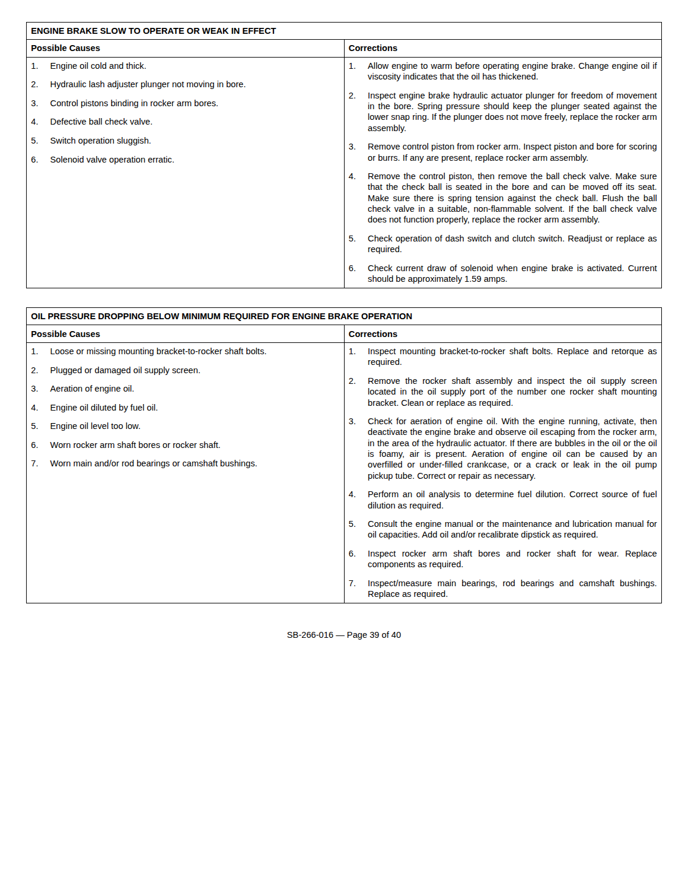| ENGINE BRAKE SLOW TO OPERATE OR WEAK IN EFFECT |
| Possible Causes | Corrections |
| / 1. / Engine oil cold and thick. / / 2. / Hydraulic lash adjuster plunger not moving in bore. / / 3. / Control pistons binding in rocker arm bores. / / 4. / Defective ball check valve. / / 5. / Switch operation sluggish. / / 6. / Solenoid valve operation erratic. / | / 1. / Allow engine to warm before operating engine brake. Change engine oil if viscosity indicates that the oil has thickened. / / 2. / Inspect engine brake hydraulic actuator plunger for freedom of movement in the bore. Spring pressure should keep the plunger seated against the lower snap ring. If the plunger does not move freely, replace the rocker arm assembly. / / 3. / Remove control piston from rocker arm. Inspect piston and bore for scoring or burrs. If any are present, replace rocker arm assembly. / / 4. / Remove the control piston, then remove the ball check valve. Make sure that the check ball is seated in the bore and can be moved off its seat. Make sure there is spring tension against the check ball. Flush the ball check valve in a suitable, non-flammable solvent. If the ball check valve does not function properly, replace the rocker arm assembly. / / 5. / Check operation of dash switch and clutch switch. Readjust or replace as required. / / 6. / Check current draw of solenoid when engine brake is activated. Current should be approximately 1.59 amps. / |
| OIL PRESSURE DROPPING BELOW MINIMUM REQUIRED FOR ENGINE BRAKE OPERATION |
| Possible Causes | Corrections |
| / 1. / Loose or missing mounting bracket-to-rocker shaft bolts. / / 2. / Plugged or damaged oil supply screen. / / 3. / Aeration of engine oil. / / 4. / Engine oil diluted by fuel oil. / / 5. / Engine oil level too low. / / 6. / Worn rocker arm shaft bores or rocker shaft. / / 7. / Worn main and/or rod bearings or camshaft bushings. / | / 1. / Inspect mounting bracket-to-rocker shaft bolts. Replace and retorque as required. / / 2. / Remove the rocker shaft assembly and inspect the oil supply screen located in the oil supply port of the number one rocker shaft mounting bracket. Clean or replace as required. / / 3. / Check for aeration of engine oil. With the engine running, activate, then deactivate the engine brake and observe oil escaping from the rocker arm, in the area of the hydraulic actuator. If there are bubbles in the oil or the oil is foamy, air is present. Aeration of engine oil can be caused by an overfilled or under-filled crankcase, or a crack or leak in the oil pump pickup tube. Correct or repair as necessary. / / 4. / Perform an oil analysis to determine fuel dilution. Correct source of fuel dilution as required. / / 5. / Consult the engine manual or the maintenance and lubrication manual for oil capacities. Add oil and/or recalibrate dipstick as required. / / 6. / Inspect rocker arm shaft bores and rocker shaft for wear. Replace components as required. / / 7. / Inspect/measure main bearings, rod bearings and camshaft bushings. Replace as required. / |
SB-266-016 — Page 39 of 40